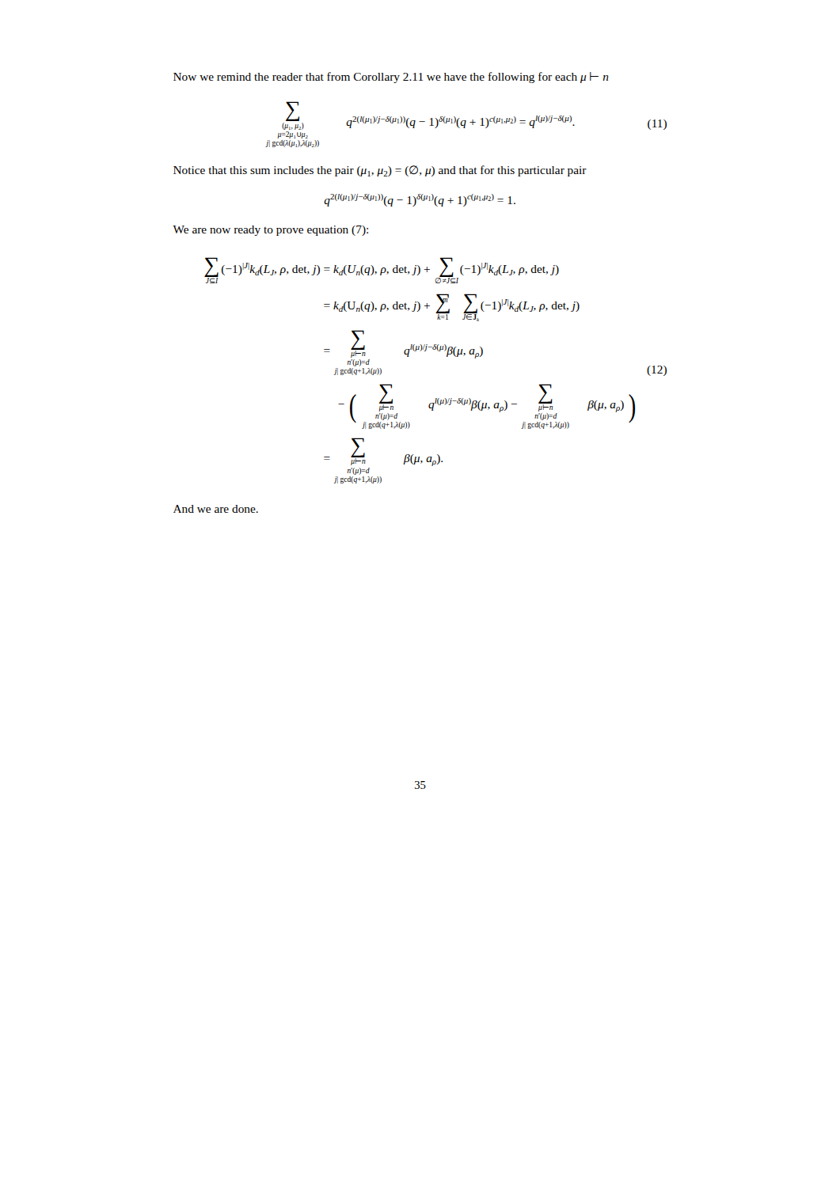Now we remind the reader that from Corollary 2.11 we have the following for each μ ⊢ n
∑ (μ1, μ2) μ=2μ1∪μ2 j| gcd(λ(μ1),λ(μ2)) q2(l(μ1)/j−δ(μ1))(q − 1)δ(μ1)(q + 1)c(μ1,μ2) = ql(μ)/j−δ(μ).
(11)
Notice that this sum includes the pair (μ1, μ2) = (∅, μ) and that for this particular pair
q2(l(μ1)/j−δ(μ1))(q − 1)δ(μ1)(q + 1)c(μ1,μ2) = 1.
We are now ready to prove equation (7):
∑ J⊆I (−1)|J|kd(LJ, ρ, det, j)
= kd(Un(q), ρ, det, j) + ∑ ∅≠J⊆I (−1)|J|kd(LJ, ρ, det, j)
= kd(Un(q), ρ, det, j) + ∑ k=1 m ∑ J∈Jk (−1)|J|kd(LJ, ρ, det, j)
= ∑ μ⊢n n′(μ)=d j| gcd(q+1,λ(μ)) ql(μ)/j−δ(μ)β(μ, aρ)
− ( ∑ μ⊢n n′(μ)=d j| gcd(q+1,λ(μ)) ql(μ)/j−δ(μ)β(μ, aρ) − ∑ μ⊢n n′(μ)=d j| gcd(q+1,λ(μ)) β(μ, aρ) )
= ∑ μ⊢n n′(μ)=d j| gcd(q+1,λ(μ)) β(μ, aρ).
(12)
And we are done.
35